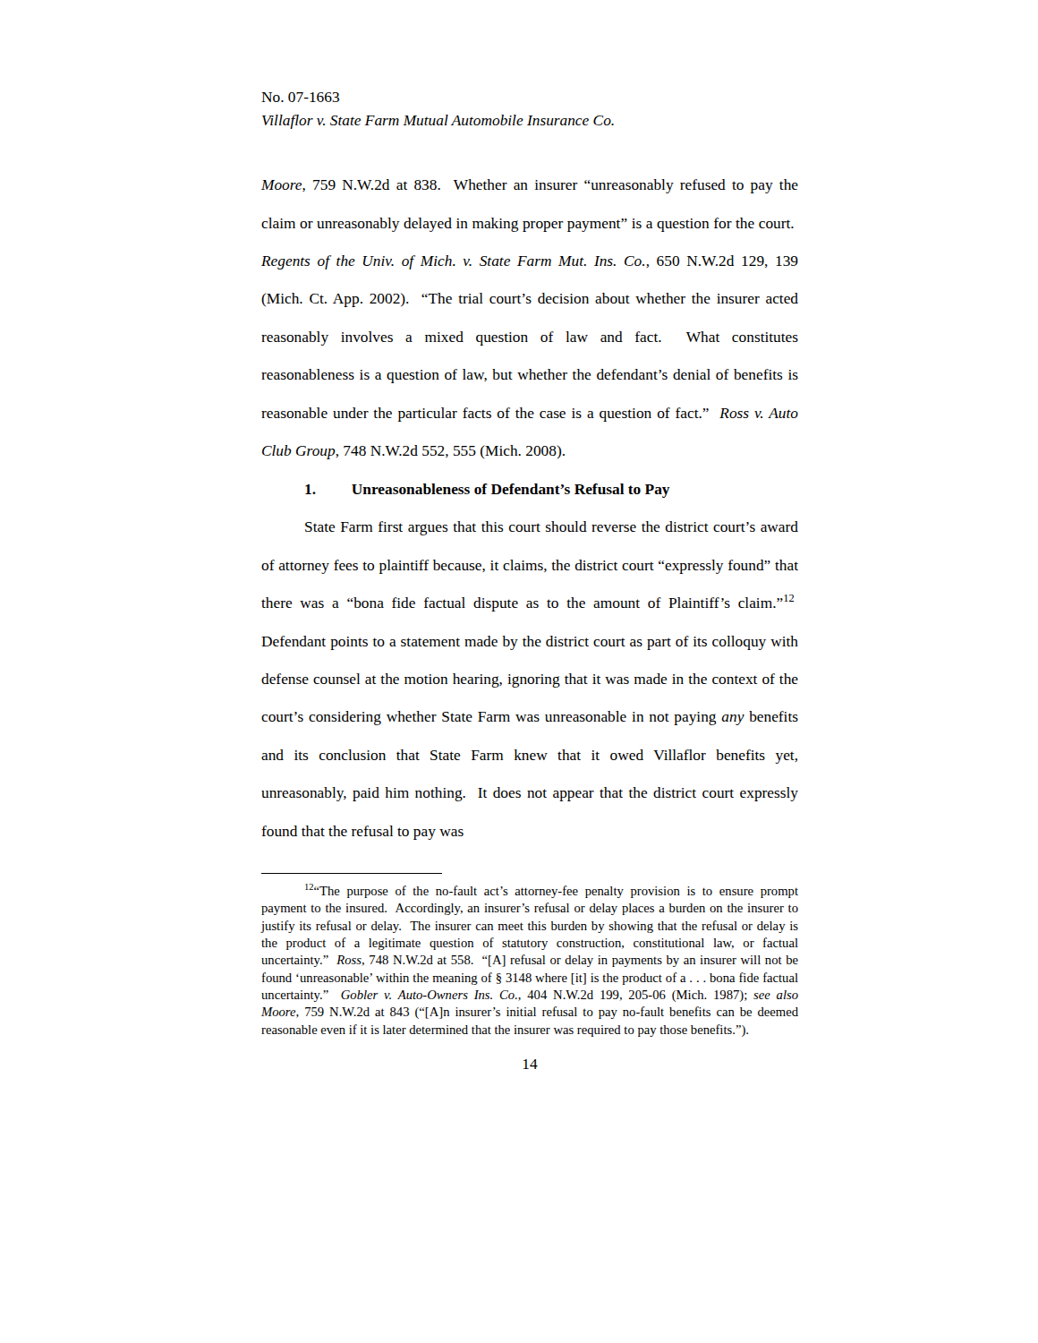No. 07-1663
Villaflor v. State Farm Mutual Automobile Insurance Co.
Moore, 759 N.W.2d at 838. Whether an insurer “unreasonably refused to pay the claim or unreasonably delayed in making proper payment” is a question for the court. Regents of the Univ. of Mich. v. State Farm Mut. Ins. Co., 650 N.W.2d 129, 139 (Mich. Ct. App. 2002). “The trial court’s decision about whether the insurer acted reasonably involves a mixed question of law and fact. What constitutes reasonableness is a question of law, but whether the defendant’s denial of benefits is reasonable under the particular facts of the case is a question of fact.” Ross v. Auto Club Group, 748 N.W.2d 552, 555 (Mich. 2008).
1. Unreasonableness of Defendant’s Refusal to Pay
State Farm first argues that this court should reverse the district court’s award of attorney fees to plaintiff because, it claims, the district court “expressly found” that there was a “bona fide factual dispute as to the amount of Plaintiff’s claim.”12 Defendant points to a statement made by the district court as part of its colloquy with defense counsel at the motion hearing, ignoring that it was made in the context of the court’s considering whether State Farm was unreasonable in not paying any benefits and its conclusion that State Farm knew that it owed Villaflor benefits yet, unreasonably, paid him nothing. It does not appear that the district court expressly found that the refusal to pay was
12“The purpose of the no-fault act’s attorney-fee penalty provision is to ensure prompt payment to the insured. Accordingly, an insurer’s refusal or delay places a burden on the insurer to justify its refusal or delay. The insurer can meet this burden by showing that the refusal or delay is the product of a legitimate question of statutory construction, constitutional law, or factual uncertainty.” Ross, 748 N.W.2d at 558. “[A] refusal or delay in payments by an insurer will not be found ‘unreasonable’ within the meaning of § 3148 where [it] is the product of a . . . bona fide factual uncertainty.” Gobler v. Auto-Owners Ins. Co., 404 N.W.2d 199, 205-06 (Mich. 1987); see also Moore, 759 N.W.2d at 843 (“[A]n insurer’s initial refusal to pay no-fault benefits can be deemed reasonable even if it is later determined that the insurer was required to pay those benefits.”).
14